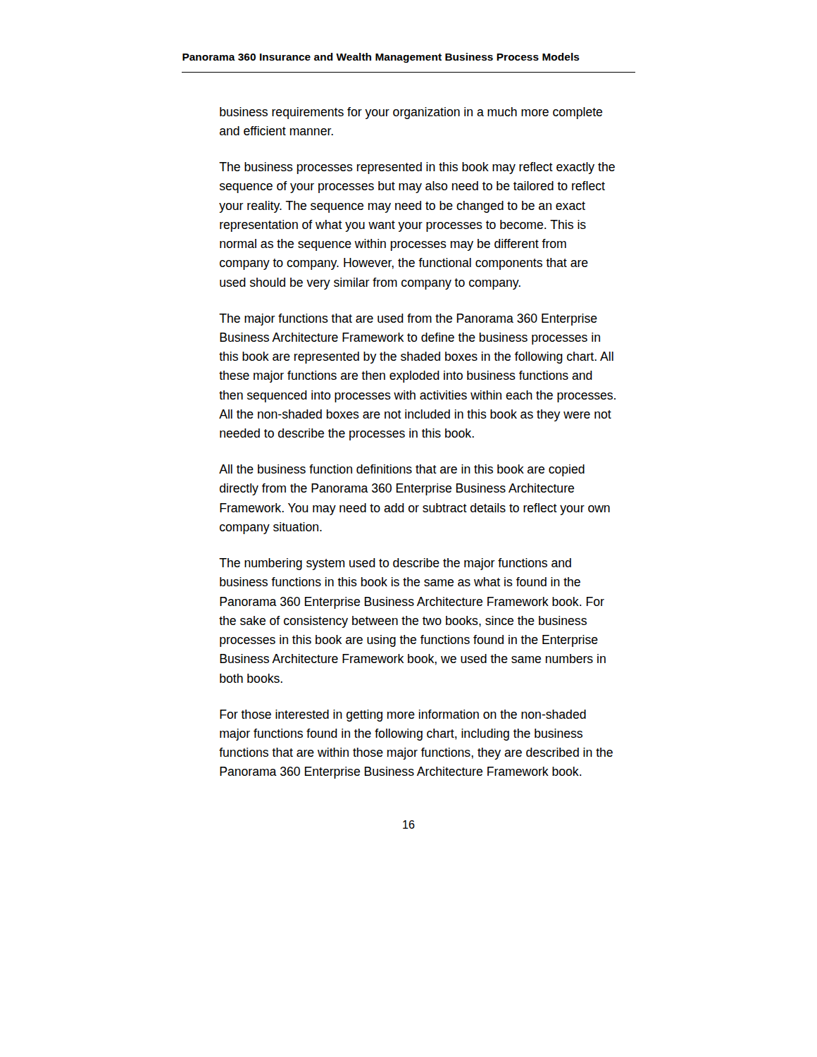Panorama 360 Insurance and Wealth Management Business Process Models
business requirements for your organization in a much more complete and efficient manner.
The business processes represented in this book may reflect exactly the sequence of your processes but may also need to be tailored to reflect your reality. The sequence may need to be changed to be an exact representation of what you want your processes to become. This is normal as the sequence within processes may be different from company to company. However, the functional components that are used should be very similar from company to company.
The major functions that are used from the Panorama 360 Enterprise Business Architecture Framework to define the business processes in this book are represented by the shaded boxes in the following chart. All these major functions are then exploded into business functions and then sequenced into processes with activities within each the processes. All the non-shaded boxes are not included in this book as they were not needed to describe the processes in this book.
All the business function definitions that are in this book are copied directly from the Panorama 360 Enterprise Business Architecture Framework. You may need to add or subtract details to reflect your own company situation.
The numbering system used to describe the major functions and business functions in this book is the same as what is found in the Panorama 360 Enterprise Business Architecture Framework book. For the sake of consistency between the two books, since the business processes in this book are using the functions found in the Enterprise Business Architecture Framework book, we used the same numbers in both books.
For those interested in getting more information on the non-shaded major functions found in the following chart, including the business functions that are within those major functions, they are described in the Panorama 360 Enterprise Business Architecture Framework book.
16